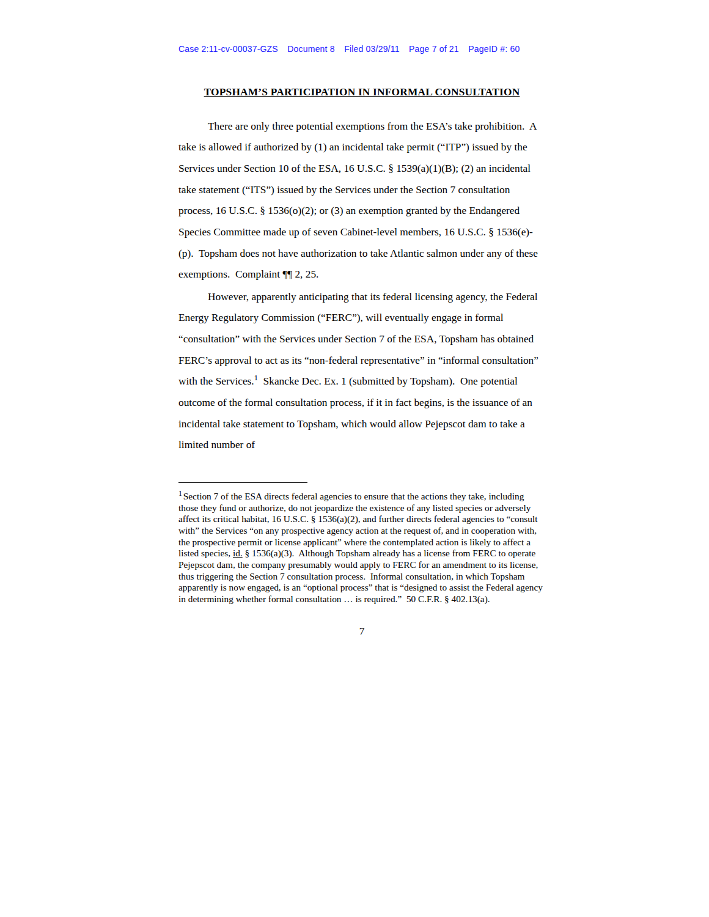Case 2:11-cv-00037-GZS Document 8 Filed 03/29/11 Page 7 of 21 PageID #: 60
TOPSHAM’S PARTICIPATION IN INFORMAL CONSULTATION
There are only three potential exemptions from the ESA’s take prohibition. A take is allowed if authorized by (1) an incidental take permit (“ITP”) issued by the Services under Section 10 of the ESA, 16 U.S.C. § 1539(a)(1)(B); (2) an incidental take statement (“ITS”) issued by the Services under the Section 7 consultation process, 16 U.S.C. § 1536(o)(2); or (3) an exemption granted by the Endangered Species Committee made up of seven Cabinet-level members, 16 U.S.C. § 1536(e)-(p). Topsham does not have authorization to take Atlantic salmon under any of these exemptions. Complaint ¶¶ 2, 25.
However, apparently anticipating that its federal licensing agency, the Federal Energy Regulatory Commission (“FERC”), will eventually engage in formal “consultation” with the Services under Section 7 of the ESA, Topsham has obtained FERC’s approval to act as its “non-federal representative” in “informal consultation” with the Services.1 Skancke Dec. Ex. 1 (submitted by Topsham). One potential outcome of the formal consultation process, if it in fact begins, is the issuance of an incidental take statement to Topsham, which would allow Pejepscot dam to take a limited number of
1 Section 7 of the ESA directs federal agencies to ensure that the actions they take, including those they fund or authorize, do not jeopardize the existence of any listed species or adversely affect its critical habitat, 16 U.S.C. § 1536(a)(2), and further directs federal agencies to “consult with” the Services “on any prospective agency action at the request of, and in cooperation with, the prospective permit or license applicant” where the contemplated action is likely to affect a listed species, id. § 1536(a)(3). Although Topsham already has a license from FERC to operate Pejepscot dam, the company presumably would apply to FERC for an amendment to its license, thus triggering the Section 7 consultation process. Informal consultation, in which Topsham apparently is now engaged, is an “optional process” that is “designed to assist the Federal agency in determining whether formal consultation … is required.” 50 C.F.R. § 402.13(a).
7